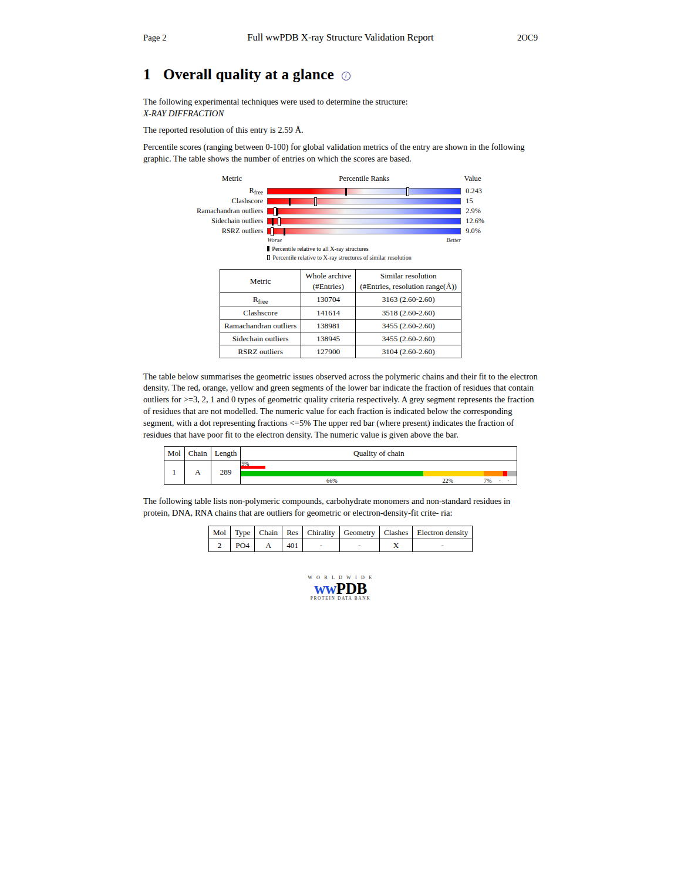Page 2
Full wwPDB X-ray Structure Validation Report
2OC9
1 Overall quality at a glance i
The following experimental techniques were used to determine the structure:
X-RAY DIFFRACTION
The reported resolution of this entry is 2.59 Å.
Percentile scores (ranging between 0-100) for global validation metrics of the entry are shown in the following graphic. The table shows the number of entries on which the scores are based.
| Metric | Percentile Ranks | Value |
| R free | | 0.243 |
| Clashscore | | 15 |
| Ramachandran outliers | | 2.9% |
| Sidechain outliers | | 12.6% |
| RSRZ outliers | | 9.0% |
| | Worse Better Percentile relative to all X-ray structures Percentile relative to X-ray structures of similar resolution | |
| Metric | Whole archive (#Entries) | Similar resolution (#Entries, resolution range(Å)) |
| --- | --- | --- |
| R free | 130704 | 3163 (2.60-2.60) |
| Clashscore | 141614 | 3518 (2.60-2.60) |
| Ramachandran outliers | 138981 | 3455 (2.60-2.60) |
| Sidechain outliers | 138945 | 3455 (2.60-2.60) |
| RSRZ outliers | 127900 | 3104 (2.60-2.60) |
The table below summarises the geometric issues observed across the polymeric chains and their fit to the electron density. The red, orange, yellow and green segments of the lower bar indicate the fraction of residues that contain outliers for >=3, 2, 1 and 0 types of geometric quality criteria respectively. A grey segment represents the fraction of residues that are not modelled. The numeric value for each fraction is indicated below the corresponding segment, with a dot representing fractions <=5% The upper red bar (where present) indicates the fraction of residues that have poor fit to the electron density. The numeric value is given above the bar.
| Mol | Chain | Length | Quality of chain |
| --- | --- | --- | --- |
| 1 | A | 289 | 9% 66% 22% 7% · · |
The following table lists non-polymeric compounds, carbohydrate monomers and non-standard residues in protein, DNA, RNA chains that are outliers for geometric or electron-density-fit crite- ria:
| Mol | Type | Chain | Res | Chirality | Geometry | Clashes | Electron density |
| --- | --- | --- | --- | --- | --- | --- | --- |
| 2 | PO4 | A | 401 | - | - | X | - |
W O R L D W I D E
ww PDB
PROTEIN DATA BANK